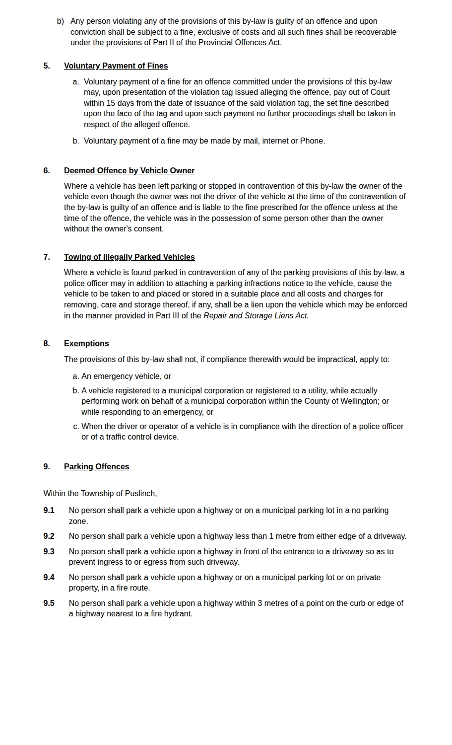b)
Any person violating any of the provisions of this by-law is guilty of an offence and upon conviction shall be subject to a fine, exclusive of costs and all such fines shall be recoverable under the provisions of Part II of the Provincial Offences Act.
5.
Voluntary Payment of Fines
Voluntary payment of a fine for an offence committed under the provisions of this by-law may, upon presentation of the violation tag issued alleging the offence, pay out of Court within 15 days from the date of issuance of the said violation tag, the set fine described upon the face of the tag and upon such payment no further proceedings shall be taken in respect of the alleged offence.
Voluntary payment of a fine may be made by mail, internet or Phone.
6.
Deemed Offence by Vehicle Owner
Where a vehicle has been left parking or stopped in contravention of this by-law the owner of the vehicle even though the owner was not the driver of the vehicle at the time of the contravention of the by-law is guilty of an offence and is liable to the fine prescribed for the offence unless at the time of the offence, the vehicle was in the possession of some person other than the owner without the owner's consent.
7.
Towing of Illegally Parked Vehicles
Where a vehicle is found parked in contravention of any of the parking provisions of this by-law, a police officer may in addition to attaching a parking infractions notice to the vehicle, cause the vehicle to be taken to and placed or stored in a suitable place and all costs and charges for removing, care and storage thereof, if any, shall be a lien upon the vehicle which may be enforced in the manner provided in Part III of the Repair and Storage Liens Act.
8.
Exemptions
The provisions of this by-law shall not, if compliance therewith would be impractical, apply to:
An emergency vehicle, or
A vehicle registered to a municipal corporation or registered to a utility, while actually performing work on behalf of a municipal corporation within the County of Wellington; or while responding to an emergency, or
When the driver or operator of a vehicle is in compliance with the direction of a police officer or of a traffic control device.
9.
Parking Offences
Within the Township of Puslinch,
9.1
No person shall park a vehicle upon a highway or on a municipal parking lot in a no parking zone.
9.2
No person shall park a vehicle upon a highway less than 1 metre from either edge of a driveway.
9.3
No person shall park a vehicle upon a highway in front of the entrance to a driveway so as to prevent ingress to or egress from such driveway.
9.4
No person shall park a vehicle upon a highway or on a municipal parking lot or on private property, in a fire route.
9.5
No person shall park a vehicle upon a highway within 3 metres of a point on the curb or edge of a highway nearest to a fire hydrant.